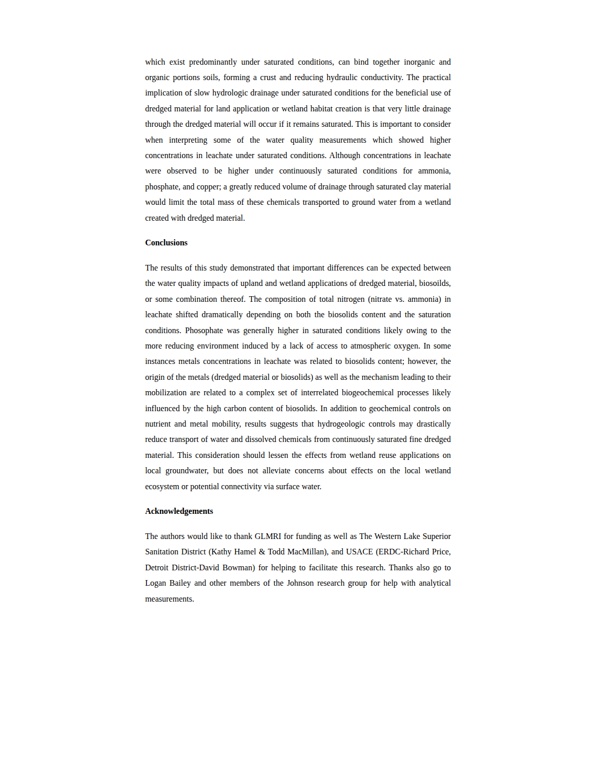which exist predominantly under saturated conditions, can bind together inorganic and organic portions soils, forming a crust and reducing hydraulic conductivity. The practical implication of slow hydrologic drainage under saturated conditions for the beneficial use of dredged material for land application or wetland habitat creation is that very little drainage through the dredged material will occur if it remains saturated. This is important to consider when interpreting some of the water quality measurements which showed higher concentrations in leachate under saturated conditions. Although concentrations in leachate were observed to be higher under continuously saturated conditions for ammonia, phosphate, and copper; a greatly reduced volume of drainage through saturated clay material would limit the total mass of these chemicals transported to ground water from a wetland created with dredged material.
Conclusions
The results of this study demonstrated that important differences can be expected between the water quality impacts of upland and wetland applications of dredged material, biosoilds, or some combination thereof. The composition of total nitrogen (nitrate vs. ammonia) in leachate shifted dramatically depending on both the biosolids content and the saturation conditions. Phosophate was generally higher in saturated conditions likely owing to the more reducing environment induced by a lack of access to atmospheric oxygen. In some instances metals concentrations in leachate was related to biosolids content; however, the origin of the metals (dredged material or biosolids) as well as the mechanism leading to their mobilization are related to a complex set of interrelated biogeochemical processes likely influenced by the high carbon content of biosolids. In addition to geochemical controls on nutrient and metal mobility, results suggests that hydrogeologic controls may drastically reduce transport of water and dissolved chemicals from continuously saturated fine dredged material. This consideration should lessen the effects from wetland reuse applications on local groundwater, but does not alleviate concerns about effects on the local wetland ecosystem or potential connectivity via surface water.
Acknowledgements
The authors would like to thank GLMRI for funding as well as The Western Lake Superior Sanitation District (Kathy Hamel & Todd MacMillan), and USACE (ERDC-Richard Price, Detroit District-David Bowman) for helping to facilitate this research. Thanks also go to Logan Bailey and other members of the Johnson research group for help with analytical measurements.